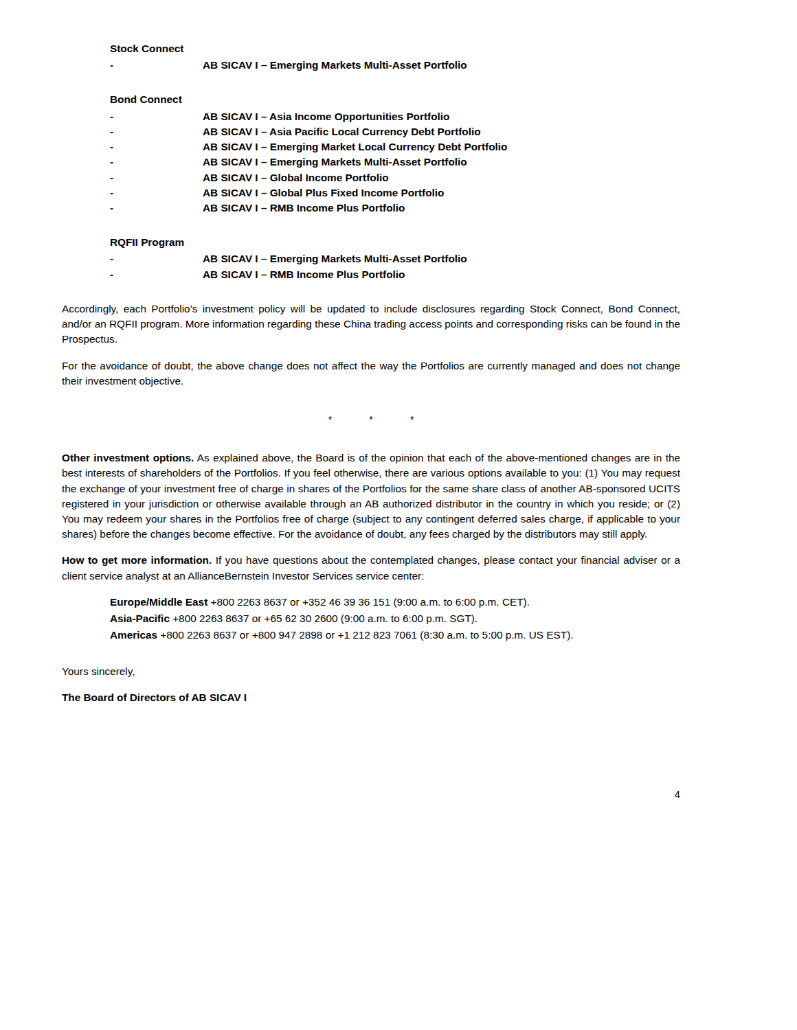Stock Connect
-AB SICAV I – Emerging Markets Multi-Asset Portfolio
Bond Connect
-AB SICAV I – Asia Income Opportunities Portfolio
-AB SICAV I – Asia Pacific Local Currency Debt Portfolio
-AB SICAV I – Emerging Market Local Currency Debt Portfolio
-AB SICAV I – Emerging Markets Multi-Asset Portfolio
-AB SICAV I – Global Income Portfolio
-AB SICAV I – Global Plus Fixed Income Portfolio
-AB SICAV I – RMB Income Plus Portfolio
RQFII Program
-AB SICAV I – Emerging Markets Multi-Asset Portfolio
-AB SICAV I – RMB Income Plus Portfolio
Accordingly, each Portfolio’s investment policy will be updated to include disclosures regarding Stock Connect, Bond Connect, and/or an RQFII program. More information regarding these China trading access points and corresponding risks can be found in the Prospectus.
For the avoidance of doubt, the above change does not affect the way the Portfolios are currently managed and does not change their investment objective.
***
Other investment options. As explained above, the Board is of the opinion that each of the above-mentioned changes are in the best interests of shareholders of the Portfolios. If you feel otherwise, there are various options available to you: (1) You may request the exchange of your investment free of charge in shares of the Portfolios for the same share class of another AB-sponsored UCITS registered in your jurisdiction or otherwise available through an AB authorized distributor in the country in which you reside; or (2) You may redeem your shares in the Portfolios free of charge (subject to any contingent deferred sales charge, if applicable to your shares) before the changes become effective. For the avoidance of doubt, any fees charged by the distributors may still apply.
How to get more information. If you have questions about the contemplated changes, please contact your financial adviser or a client service analyst at an AllianceBernstein Investor Services service center:
Europe/Middle East +800 2263 8637 or +352 46 39 36 151 (9:00 a.m. to 6:00 p.m. CET).
Asia-Pacific +800 2263 8637 or +65 62 30 2600 (9:00 a.m. to 6:00 p.m. SGT).
Americas +800 2263 8637 or +800 947 2898 or +1 212 823 7061 (8:30 a.m. to 5:00 p.m. US EST).
Yours sincerely,
The Board of Directors of AB SICAV I
4